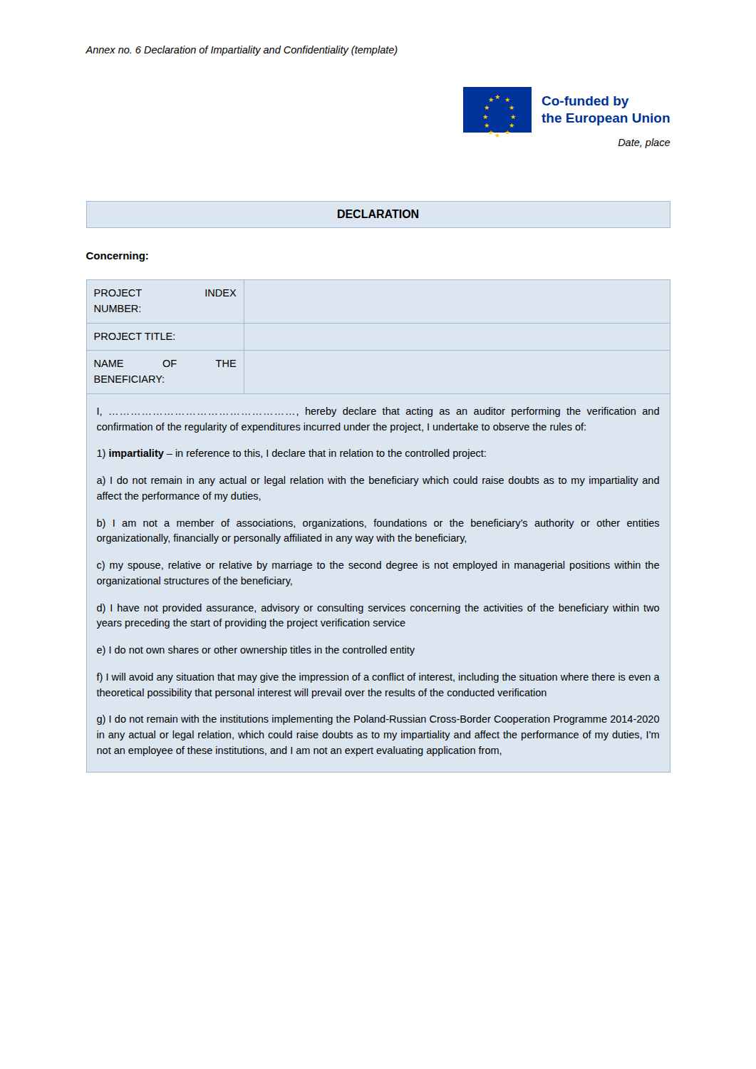Annex no. 6 Declaration of Impartiality and Confidentiality (template)
★ ★ ★ ★ ★ ★ ★ ★ ★ ★ ★ ★
Co-funded by
the European Union
Date, place
DECLARATION
Concerning:
| PROJECT INDEX NUMBER: | |
| PROJECT TITLE: | |
| NAME OF THE BENEFICIARY: | |
I, ……………………………………………, hereby declare that acting as an auditor performing the verification and confirmation of the regularity of expenditures incurred under the project, I undertake to observe the rules of:
1) impartiality – in reference to this, I declare that in relation to the controlled project:
a) I do not remain in any actual or legal relation with the beneficiary which could raise doubts as to my impartiality and affect the performance of my duties,
b) I am not a member of associations, organizations, foundations or the beneficiary’s authority or other entities organizationally, financially or personally affiliated in any way with the beneficiary,
c) my spouse, relative or relative by marriage to the second degree is not employed in managerial positions within the organizational structures of the beneficiary,
d) I have not provided assurance, advisory or consulting services concerning the activities of the beneficiary within two years preceding the start of providing the project verification service
e) I do not own shares or other ownership titles in the controlled entity
f) I will avoid any situation that may give the impression of a conflict of interest, including the situation where there is even a theoretical possibility that personal interest will prevail over the results of the conducted verification
g) I do not remain with the institutions implementing the Poland-Russian Cross-Border Cooperation Programme 2014-2020 in any actual or legal relation, which could raise doubts as to my impartiality and affect the performance of my duties, I'm not an employee of these institutions, and I am not an expert evaluating application from,